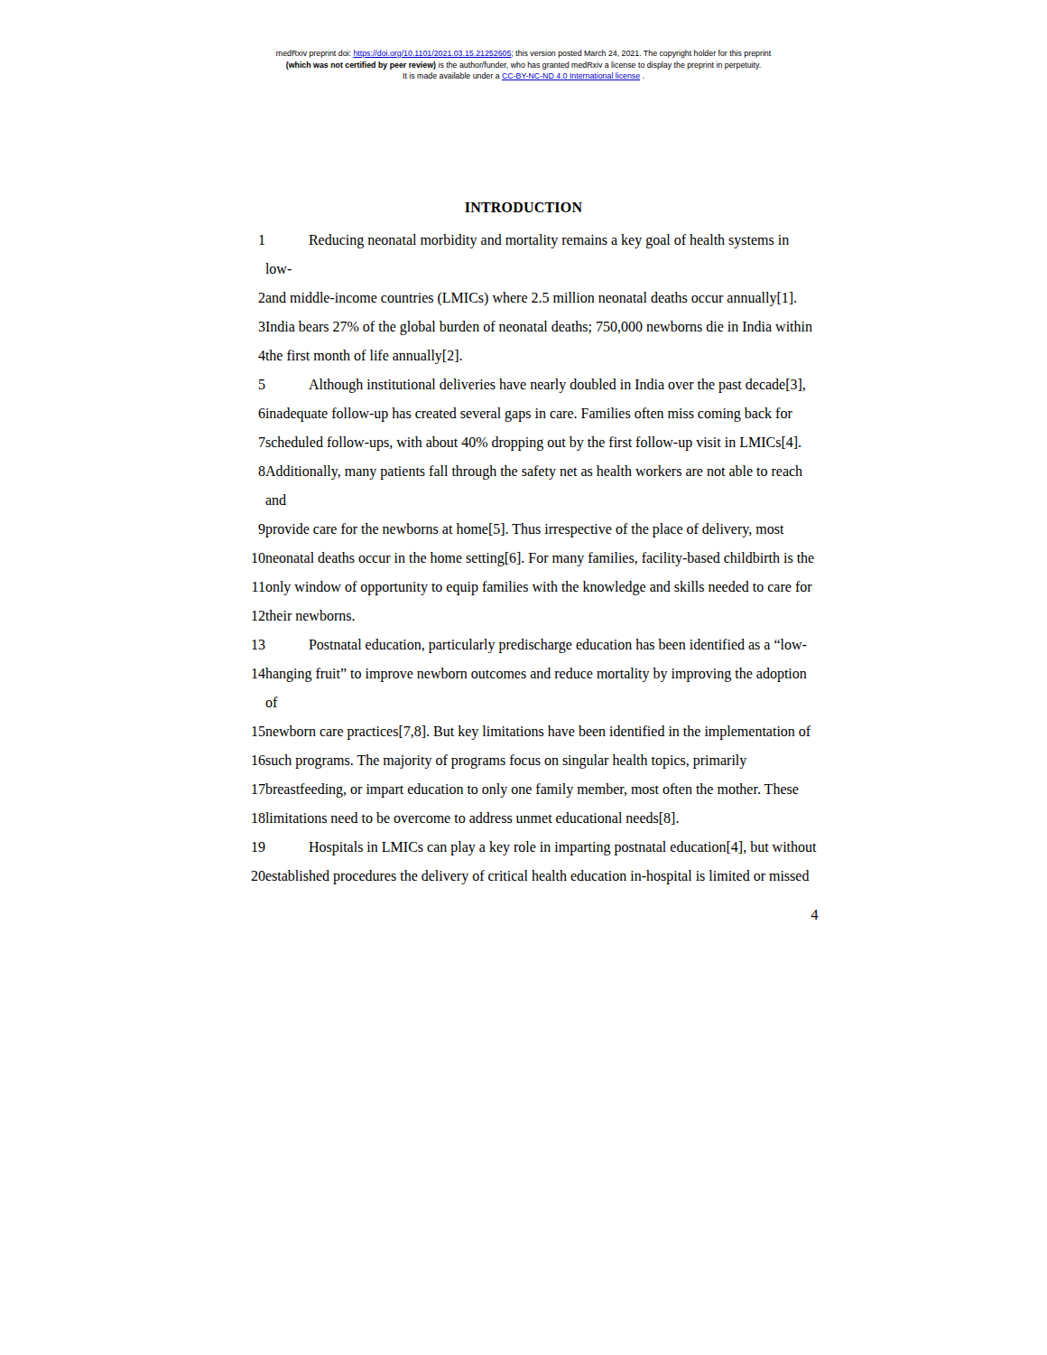medRxiv preprint doi: https://doi.org/10.1101/2021.03.15.21252605; this version posted March 24, 2021. The copyright holder for this preprint (which was not certified by peer review) is the author/funder, who has granted medRxiv a license to display the preprint in perpetuity. It is made available under a CC-BY-NC-ND 4.0 International license .
INTRODUCTION
| 1 | Reducing neonatal morbidity and mortality remains a key goal of health systems in low- |
| 2 | and middle-income countries (LMICs) where 2.5 million neonatal deaths occur annually[1]. |
| 3 | India bears 27% of the global burden of neonatal deaths; 750,000 newborns die in India within |
| 4 | the first month of life annually[2]. |
| 5 | Although institutional deliveries have nearly doubled in India over the past decade[3], |
| 6 | inadequate follow-up has created several gaps in care. Families often miss coming back for |
| 7 | scheduled follow-ups, with about 40% dropping out by the first follow-up visit in LMICs[4]. |
| 8 | Additionally, many patients fall through the safety net as health workers are not able to reach and |
| 9 | provide care for the newborns at home[5]. Thus irrespective of the place of delivery, most |
| 10 | neonatal deaths occur in the home setting[6]. For many families, facility-based childbirth is the |
| 11 | only window of opportunity to equip families with the knowledge and skills needed to care for |
| 12 | their newborns. |
| 13 | Postnatal education, particularly predischarge education has been identified as a “low- |
| 14 | hanging fruit” to improve newborn outcomes and reduce mortality by improving the adoption of |
| 15 | newborn care practices[7,8]. But key limitations have been identified in the implementation of |
| 16 | such programs. The majority of programs focus on singular health topics, primarily |
| 17 | breastfeeding, or impart education to only one family member, most often the mother. These |
| 18 | limitations need to be overcome to address unmet educational needs[8]. |
| 19 | Hospitals in LMICs can play a key role in imparting postnatal education[4], but without |
| 20 | established procedures the delivery of critical health education in-hospital is limited or missed |
4